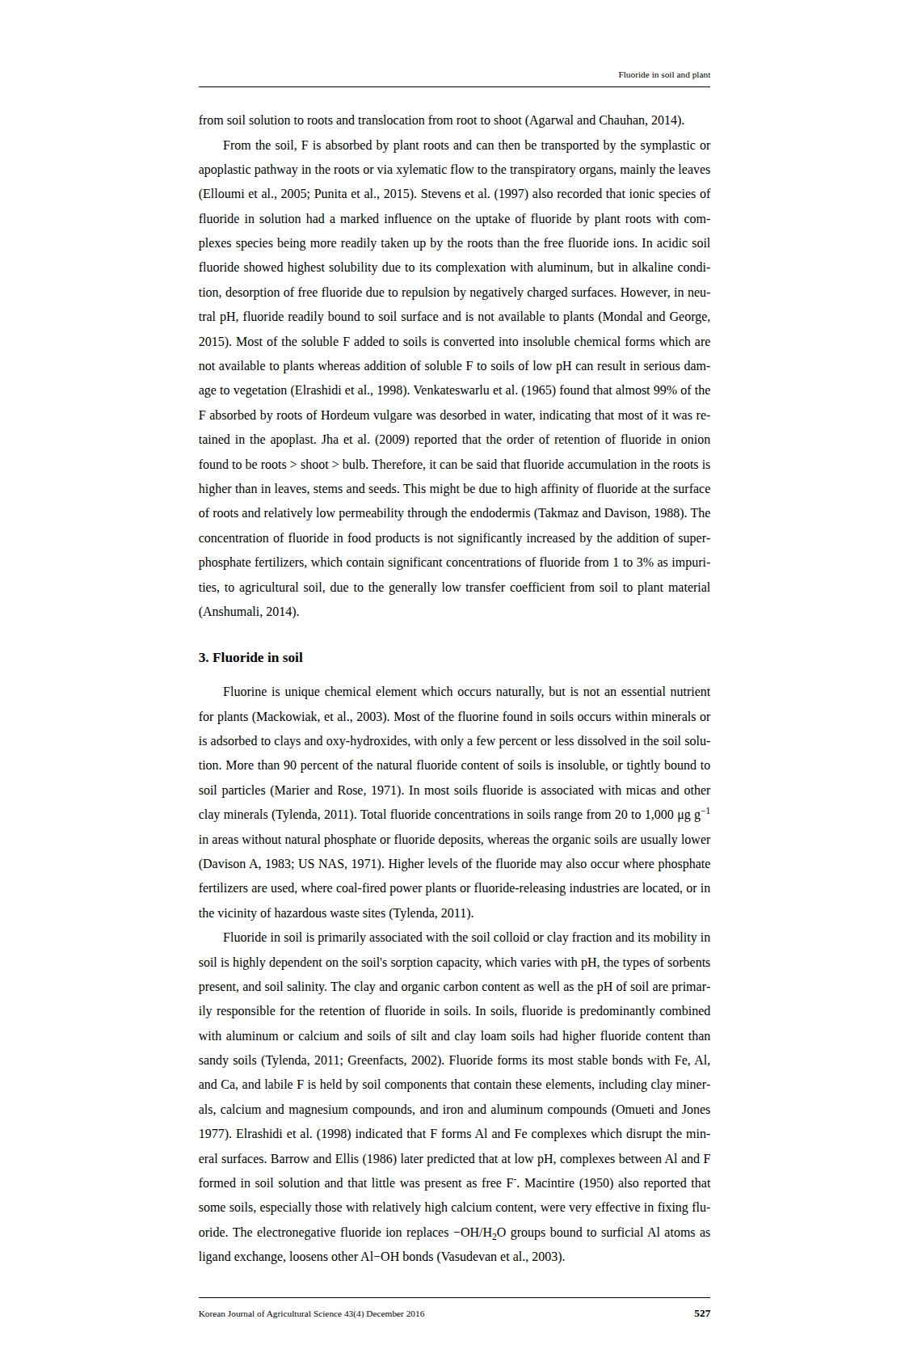Fluoride in soil and plant
from soil solution to roots and translocation from root to shoot (Agarwal and Chauhan, 2014).
From the soil, F is absorbed by plant roots and can then be transported by the symplastic or apoplastic pathway in the roots or via xylematic flow to the transpiratory organs, mainly the leaves (Elloumi et al., 2005; Punita et al., 2015). Stevens et al. (1997) also recorded that ionic species of fluoride in solution had a marked influence on the uptake of fluoride by plant roots with complexes species being more readily taken up by the roots than the free fluoride ions. In acidic soil fluoride showed highest solubility due to its complexation with aluminum, but in alkaline condition, desorption of free fluoride due to repulsion by negatively charged surfaces. However, in neutral pH, fluoride readily bound to soil surface and is not available to plants (Mondal and George, 2015). Most of the soluble F added to soils is converted into insoluble chemical forms which are not available to plants whereas addition of soluble F to soils of low pH can result in serious damage to vegetation (Elrashidi et al., 1998). Venkateswarlu et al. (1965) found that almost 99% of the F absorbed by roots of Hordeum vulgare was desorbed in water, indicating that most of it was retained in the apoplast. Jha et al. (2009) reported that the order of retention of fluoride in onion found to be roots > shoot > bulb. Therefore, it can be said that fluoride accumulation in the roots is higher than in leaves, stems and seeds. This might be due to high affinity of fluoride at the surface of roots and relatively low permeability through the endodermis (Takmaz and Davison, 1988). The concentration of fluoride in food products is not significantly increased by the addition of superphosphate fertilizers, which contain significant concentrations of fluoride from 1 to 3% as impurities, to agricultural soil, due to the generally low transfer coefficient from soil to plant material (Anshumali, 2014).
3. Fluoride in soil
Fluorine is unique chemical element which occurs naturally, but is not an essential nutrient for plants (Mackowiak, et al., 2003). Most of the fluorine found in soils occurs within minerals or is adsorbed to clays and oxy-hydroxides, with only a few percent or less dissolved in the soil solution. More than 90 percent of the natural fluoride content of soils is insoluble, or tightly bound to soil particles (Marier and Rose, 1971). In most soils fluoride is associated with micas and other clay minerals (Tylenda, 2011). Total fluoride concentrations in soils range from 20 to 1,000 μg g−1 in areas without natural phosphate or fluoride deposits, whereas the organic soils are usually lower (Davison A, 1983; US NAS, 1971). Higher levels of the fluoride may also occur where phosphate fertilizers are used, where coal-fired power plants or fluoride-releasing industries are located, or in the vicinity of hazardous waste sites (Tylenda, 2011).
Fluoride in soil is primarily associated with the soil colloid or clay fraction and its mobility in soil is highly dependent on the soil's sorption capacity, which varies with pH, the types of sorbents present, and soil salinity. The clay and organic carbon content as well as the pH of soil are primarily responsible for the retention of fluoride in soils. In soils, fluoride is predominantly combined with aluminum or calcium and soils of silt and clay loam soils had higher fluoride content than sandy soils (Tylenda, 2011; Greenfacts, 2002). Fluoride forms its most stable bonds with Fe, Al, and Ca, and labile F is held by soil components that contain these elements, including clay minerals, calcium and magnesium compounds, and iron and aluminum compounds (Omueti and Jones 1977). Elrashidi et al. (1998) indicated that F forms Al and Fe complexes which disrupt the mineral surfaces. Barrow and Ellis (1986) later predicted that at low pH, complexes between Al and F formed in soil solution and that little was present as free F-. Macintire (1950) also reported that some soils, especially those with relatively high calcium content, were very effective in fixing fluoride. The electronegative fluoride ion replaces −OH/H2O groups bound to surficial Al atoms as ligand exchange, loosens other Al−OH bonds (Vasudevan et al., 2003).
Korean Journal of Agricultural Science 43(4) December 2016 527